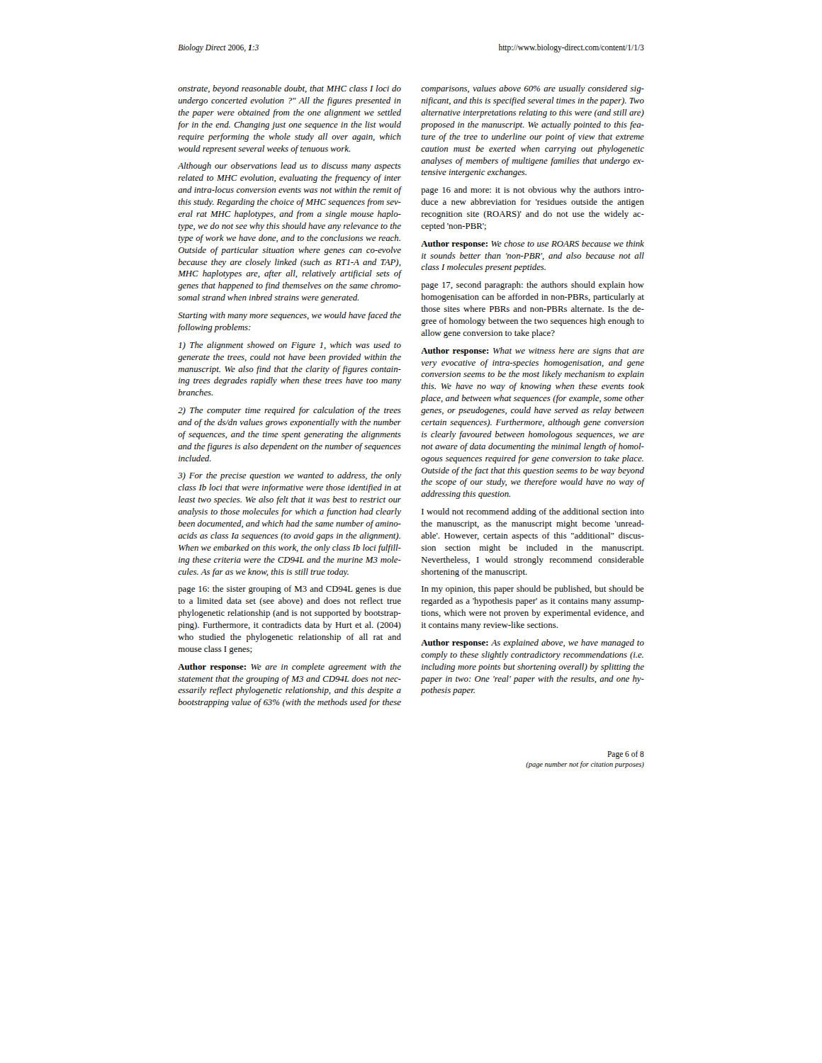Biology Direct 2006, 1:3
http://www.biology-direct.com/content/1/1/3
onstrate, beyond reasonable doubt, that MHC class I loci do undergo concerted evolution ?" All the figures presented in the paper were obtained from the one alignment we settled for in the end. Changing just one sequence in the list would require performing the whole study all over again, which would represent several weeks of tenuous work.
Although our observations lead us to discuss many aspects related to MHC evolution, evaluating the frequency of inter and intra-locus conversion events was not within the remit of this study. Regarding the choice of MHC sequences from several rat MHC haplotypes, and from a single mouse haplotype, we do not see why this should have any relevance to the type of work we have done, and to the conclusions we reach. Outside of particular situation where genes can co-evolve because they are closely linked (such as RT1-A and TAP), MHC haplotypes are, after all, relatively artificial sets of genes that happened to find themselves on the same chromosomal strand when inbred strains were generated.
Starting with many more sequences, we would have faced the following problems:
1) The alignment showed on Figure 1, which was used to generate the trees, could not have been provided within the manuscript. We also find that the clarity of figures containing trees degrades rapidly when these trees have too many branches.
2) The computer time required for calculation of the trees and of the ds/dn values grows exponentially with the number of sequences, and the time spent generating the alignments and the figures is also dependent on the number of sequences included.
3) For the precise question we wanted to address, the only class Ib loci that were informative were those identified in at least two species. We also felt that it was best to restrict our analysis to those molecules for which a function had clearly been documented, and which had the same number of amino-acids as class Ia sequences (to avoid gaps in the alignment). When we embarked on this work, the only class Ib loci fulfilling these criteria were the CD94L and the murine M3 molecules. As far as we know, this is still true today.
page 16: the sister grouping of M3 and CD94L genes is due to a limited data set (see above) and does not reflect true phylogenetic relationship (and is not supported by bootstrapping). Furthermore, it contradicts data by Hurt et al. (2004) who studied the phylogenetic relationship of all rat and mouse class I genes;
Author response: We are in complete agreement with the statement that the grouping of M3 and CD94L does not necessarily reflect phylogenetic relationship, and this despite a bootstrapping value of 63% (with the methods used for these comparisons, values above 60% are usually considered significant, and this is specified several times in the paper). Two alternative interpretations relating to this were (and still are) proposed in the manuscript. We actually pointed to this feature of the tree to underline our point of view that extreme caution must be exerted when carrying out phylogenetic analyses of members of multigene families that undergo extensive intergenic exchanges.
page 16 and more: it is not obvious why the authors introduce a new abbreviation for 'residues outside the antigen recognition site (ROARS)' and do not use the widely accepted 'non-PBR';
Author response: We chose to use ROARS because we think it sounds better than 'non-PBR', and also because not all class I molecules present peptides.
page 17, second paragraph: the authors should explain how homogenisation can be afforded in non-PBRs, particularly at those sites where PBRs and non-PBRs alternate. Is the degree of homology between the two sequences high enough to allow gene conversion to take place?
Author response: What we witness here are signs that are very evocative of intra-species homogenisation, and gene conversion seems to be the most likely mechanism to explain this. We have no way of knowing when these events took place, and between what sequences (for example, some other genes, or pseudogenes, could have served as relay between certain sequences). Furthermore, although gene conversion is clearly favoured between homologous sequences, we are not aware of data documenting the minimal length of homologous sequences required for gene conversion to take place. Outside of the fact that this question seems to be way beyond the scope of our study, we therefore would have no way of addressing this question.
I would not recommend adding of the additional section into the manuscript, as the manuscript might become 'unreadable'. However, certain aspects of this "additional" discussion section might be included in the manuscript. Nevertheless, I would strongly recommend considerable shortening of the manuscript.
In my opinion, this paper should be published, but should be regarded as a 'hypothesis paper' as it contains many assumptions, which were not proven by experimental evidence, and it contains many review-like sections.
Author response: As explained above, we have managed to comply to these slightly contradictory recommendations (i.e. including more points but shortening overall) by splitting the paper in two: One 'real' paper with the results, and one hypothesis paper.
Page 6 of 8
(page number not for citation purposes)